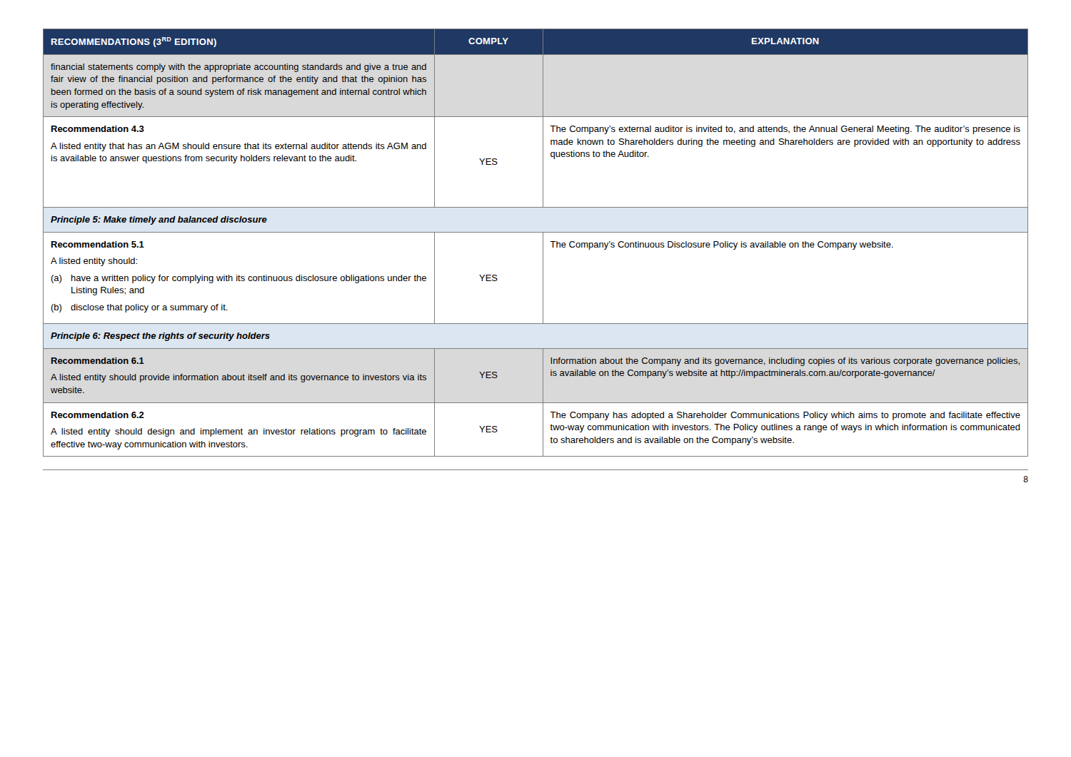| RECOMMENDATIONS (3 RD EDITION) | COMPLY | EXPLANATION |
| --- | --- | --- |
| financial statements comply with the appropriate accounting standards and give a true and fair view of the financial position and performance of the entity and that the opinion has been formed on the basis of a sound system of risk management and internal control which is operating effectively. | | |
| Recommendation 4.3 A listed entity that has an AGM should ensure that its external auditor attends its AGM and is available to answer questions from security holders relevant to the audit. | YES | The Company’s external auditor is invited to, and attends, the Annual General Meeting. The auditor’s presence is made known to Shareholders during the meeting and Shareholders are provided with an opportunity to address questions to the Auditor. |
| Principle 5: Make timely and balanced disclosure |
| Recommendation 5.1 A listed entity should: (a) have a written policy for complying with its continuous disclosure obligations under the Listing Rules; and (b) disclose that policy or a summary of it. | YES | The Company’s Continuous Disclosure Policy is available on the Company website. |
| Principle 6: Respect the rights of security holders |
| Recommendation 6.1 A listed entity should provide information about itself and its governance to investors via its website. | YES | Information about the Company and its governance, including copies of its various corporate governance policies, is available on the Company’s website at http://impactminerals.com.au/corporate-governance/ |
| Recommendation 6.2 A listed entity should design and implement an investor relations program to facilitate effective two-way communication with investors. | YES | The Company has adopted a Shareholder Communications Policy which aims to promote and facilitate effective two-way communication with investors. The Policy outlines a range of ways in which information is communicated to shareholders and is available on the Company’s website. |
8